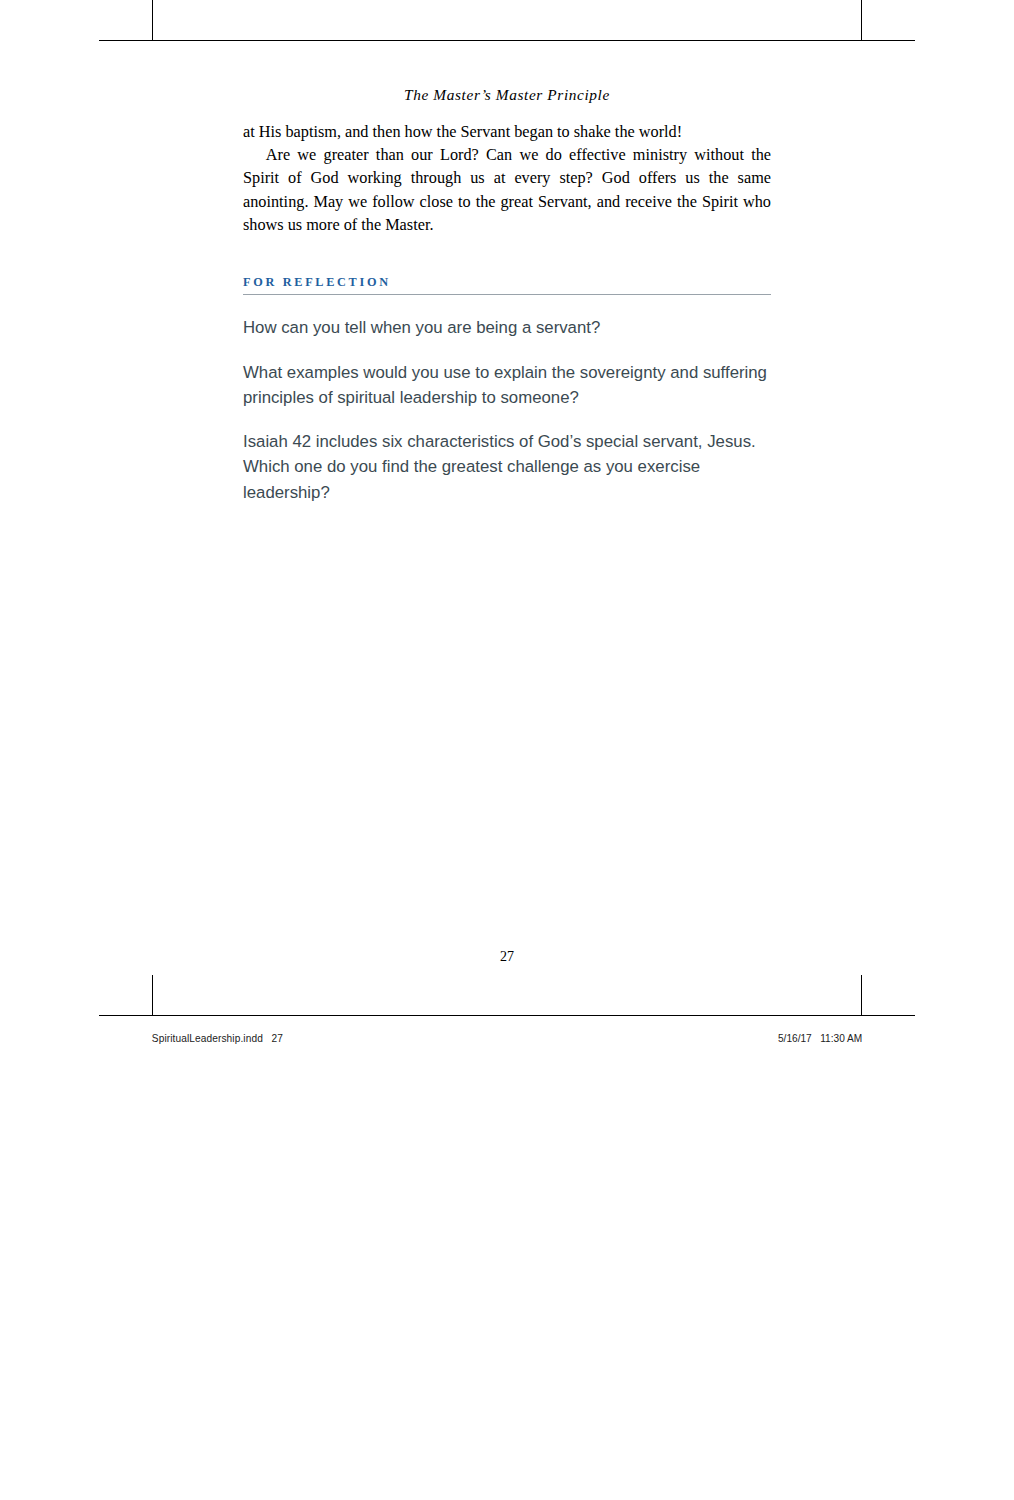The Master’s Master Principle
at His baptism, and then how the Servant began to shake the world!
Are we greater than our Lord? Can we do effective ministry without the Spirit of God working through us at every step? God offers us the same anointing. May we follow close to the great Servant, and receive the Spirit who shows us more of the Master.
For Reflection
How can you tell when you are being a servant?
What examples would you use to explain the sovereignty and suffering principles of spiritual leadership to someone?
Isaiah 42 includes six characteristics of God’s special servant, Jesus. Which one do you find the greatest challenge as you exercise leadership?
27
SpiritualLeadership.indd 27 5/16/17 11:30 AM